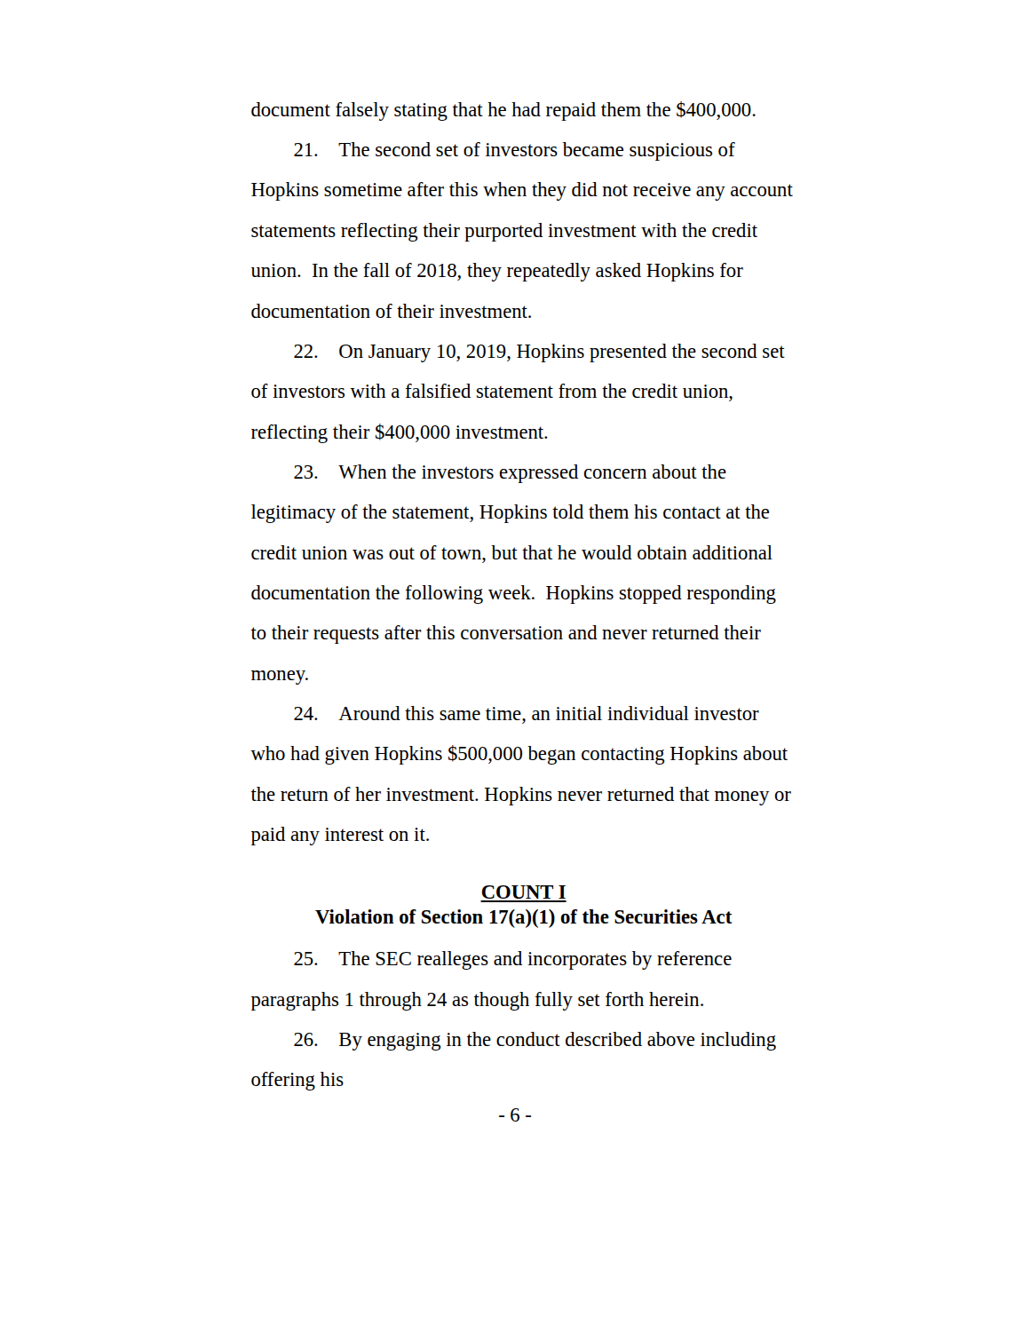document falsely stating that he had repaid them the $400,000.
21. The second set of investors became suspicious of Hopkins sometime after this when they did not receive any account statements reflecting their purported investment with the credit union. In the fall of 2018, they repeatedly asked Hopkins for documentation of their investment.
22. On January 10, 2019, Hopkins presented the second set of investors with a falsified statement from the credit union, reflecting their $400,000 investment.
23. When the investors expressed concern about the legitimacy of the statement, Hopkins told them his contact at the credit union was out of town, but that he would obtain additional documentation the following week. Hopkins stopped responding to their requests after this conversation and never returned their money.
24. Around this same time, an initial individual investor who had given Hopkins $500,000 began contacting Hopkins about the return of her investment. Hopkins never returned that money or paid any interest on it.
COUNT I Violation of Section 17(a)(1) of the Securities Act
25. The SEC realleges and incorporates by reference paragraphs 1 through 24 as though fully set forth herein.
26. By engaging in the conduct described above including offering his
- 6 -